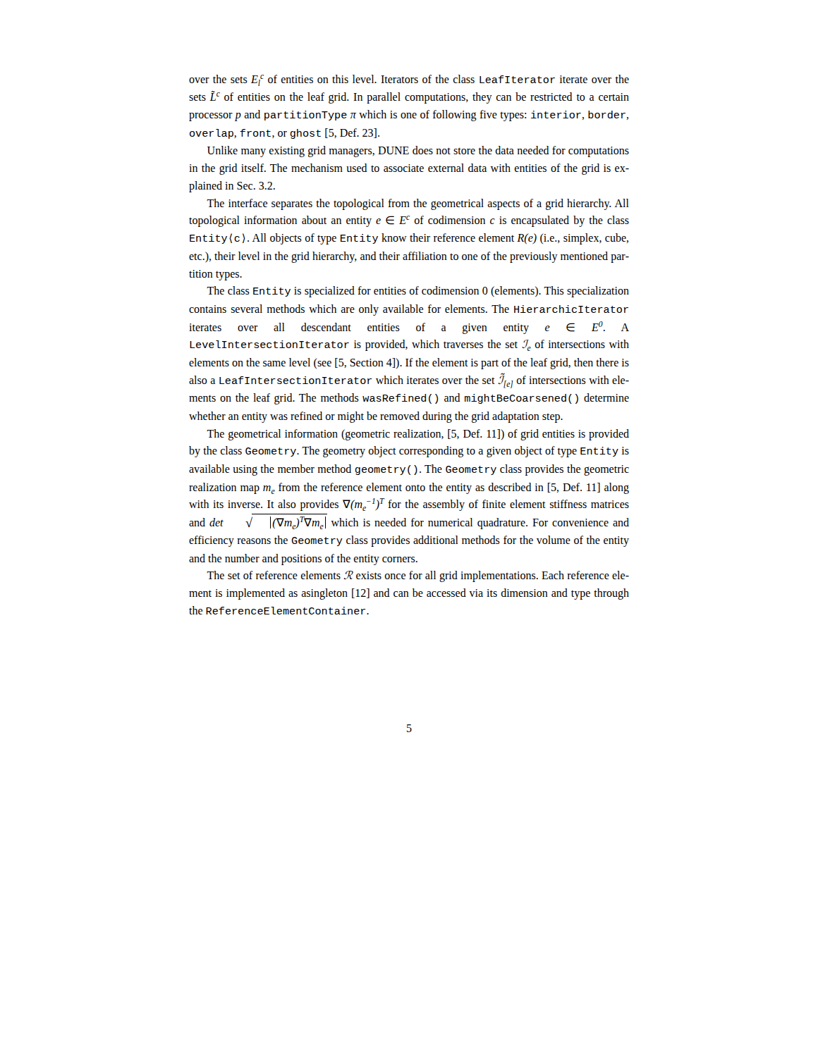over the sets Elc of entities on this level. Iterators of the class LeafIterator iterate over the sets L̃c of entities on the leaf grid. In parallel computations, they can be restricted to a certain processor p and partitionType π which is one of following five types: interior, border, overlap, front, or ghost [5, Def. 23].
Unlike many existing grid managers, DUNE does not store the data needed for computations in the grid itself. The mechanism used to associate external data with entities of the grid is explained in Sec. 3.2.
The interface separates the topological from the geometrical aspects of a grid hierarchy. All topological information about an entity e ∈ Ec of codimension c is encapsulated by the class Entity⟨c⟩. All objects of type Entity know their reference element R(e) (i.e., simplex, cube, etc.), their level in the grid hierarchy, and their affiliation to one of the previously mentioned partition types.
The class Entity is specialized for entities of codimension 0 (elements). This specialization contains several methods which are only available for elements. The HierarchicIterator iterates over all descendant entities of a given entity e ∈ E0. A LevelIntersectionIterator is provided, which traverses the set ℐe of intersections with elements on the same level (see [5, Section 4]). If the element is part of the leaf grid, then there is also a LeafIntersectionIterator which iterates over the set ℐ̃[e] of intersections with elements on the leaf grid. The methods wasRefined() and mightBeCoarsened() determine whether an entity was refined or might be removed during the grid adaptation step.
The geometrical information (geometric realization, [5, Def. 11]) of grid entities is provided by the class Geometry. The geometry object corresponding to a given object of type Entity is available using the member method geometry(). The Geometry class provides the geometric realization map me from the reference element onto the entity as described in [5, Def. 11] along with its inverse. It also provides ∇(me−1)T for the assembly of finite element stiffness matrices and det (∇me)T∇me which is needed for numerical quadrature. For convenience and efficiency reasons the Geometry class provides additional methods for the volume of the entity and the number and positions of the entity corners.
The set of reference elements ℛ exists once for all grid implementations. Each reference element is implemented as asingleton [12] and can be accessed via its dimension and type through the ReferenceElementContainer.
5